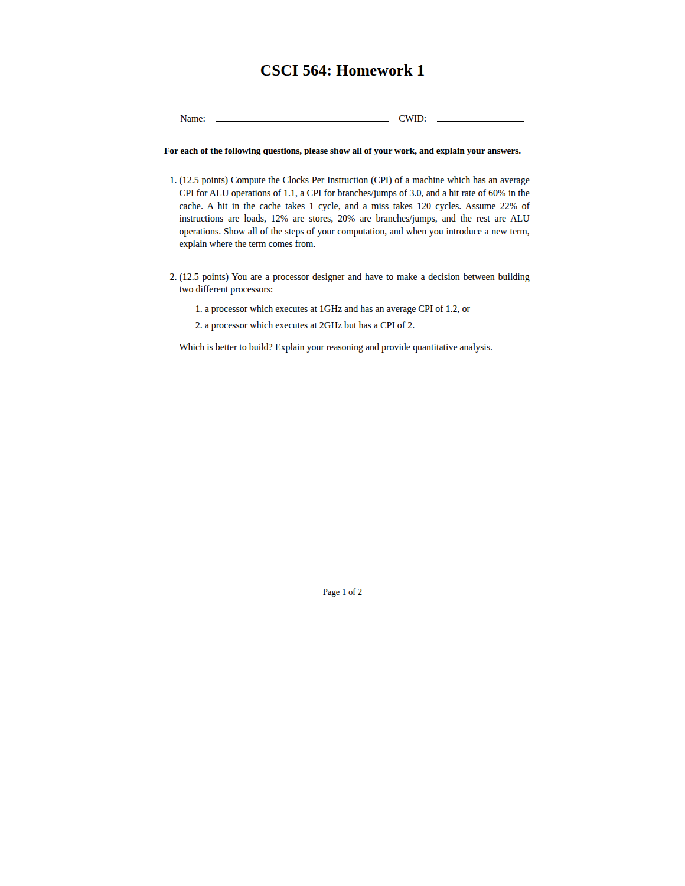CSCI 564: Homework 1
Name: CWID:
For each of the following questions, please show all of your work, and explain your answers.
(12.5 points) Compute the Clocks Per Instruction (CPI) of a machine which has an average CPI for ALU operations of 1.1, a CPI for branches/jumps of 3.0, and a hit rate of 60% in the cache. A hit in the cache takes 1 cycle, and a miss takes 120 cycles. Assume 22% of instructions are loads, 12% are stores, 20% are branches/jumps, and the rest are ALU operations. Show all of the steps of your computation, and when you introduce a new term, explain where the term comes from.
(12.5 points) You are a processor designer and have to make a decision between building two different processors:
a processor which executes at 1GHz and has an average CPI of 1.2, or
a processor which executes at 2GHz but has a CPI of 2.
Which is better to build? Explain your reasoning and provide quantitative analysis.
Page 1 of 2